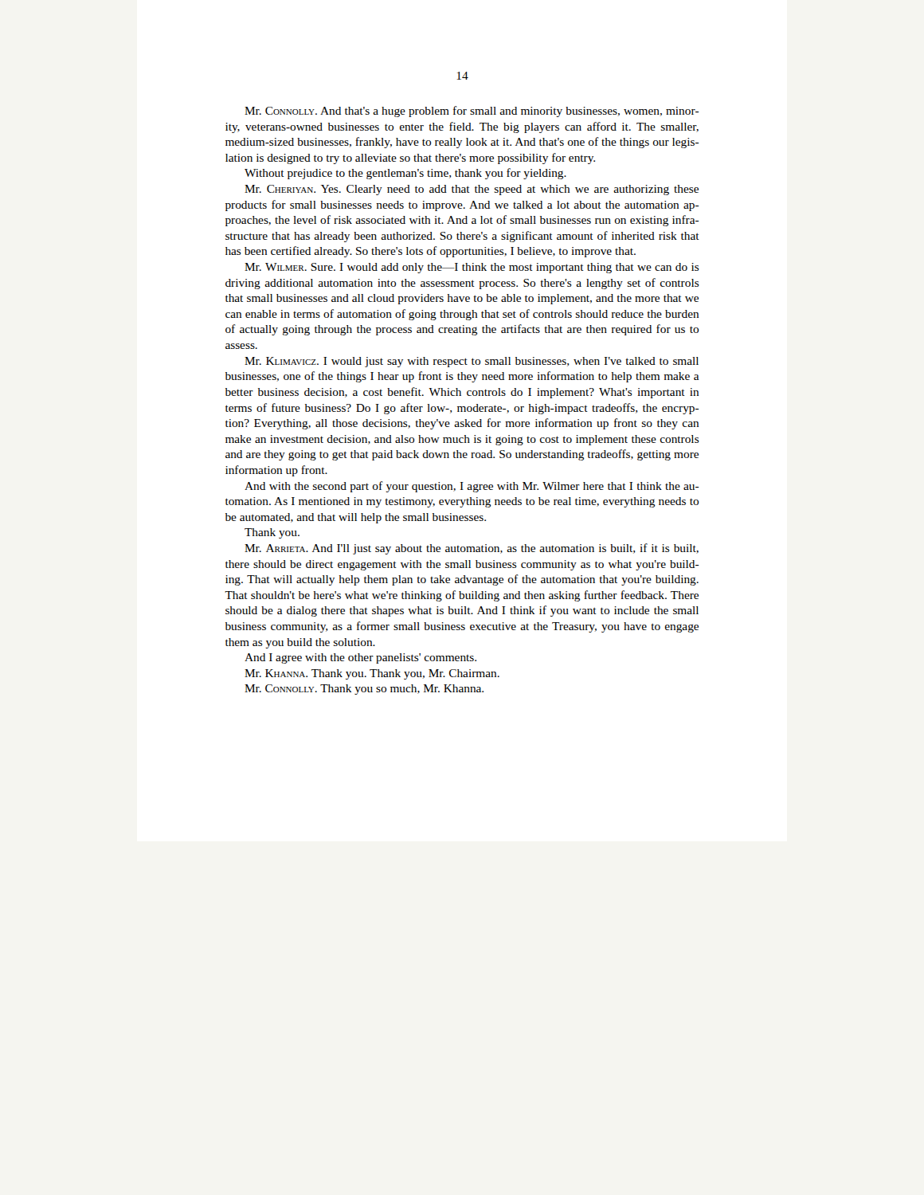14
Mr. Connolly. And that's a huge problem for small and minority businesses, women, minority, veterans-owned businesses to enter the field. The big players can afford it. The smaller, medium-sized businesses, frankly, have to really look at it. And that's one of the things our legislation is designed to try to alleviate so that there's more possibility for entry.
Without prejudice to the gentleman's time, thank you for yielding.
Mr. Cheriyan. Yes. Clearly need to add that the speed at which we are authorizing these products for small businesses needs to improve. And we talked a lot about the automation approaches, the level of risk associated with it. And a lot of small businesses run on existing infrastructure that has already been authorized. So there's a significant amount of inherited risk that has been certified already. So there's lots of opportunities, I believe, to improve that.
Mr. Wilmer. Sure. I would add only the—I think the most important thing that we can do is driving additional automation into the assessment process. So there's a lengthy set of controls that small businesses and all cloud providers have to be able to implement, and the more that we can enable in terms of automation of going through that set of controls should reduce the burden of actually going through the process and creating the artifacts that are then required for us to assess.
Mr. Klimavicz. I would just say with respect to small businesses, when I've talked to small businesses, one of the things I hear up front is they need more information to help them make a better business decision, a cost benefit. Which controls do I implement? What's important in terms of future business? Do I go after low-, moderate-, or high-impact tradeoffs, the encryption? Everything, all those decisions, they've asked for more information up front so they can make an investment decision, and also how much is it going to cost to implement these controls and are they going to get that paid back down the road. So understanding tradeoffs, getting more information up front.
And with the second part of your question, I agree with Mr. Wilmer here that I think the automation. As I mentioned in my testimony, everything needs to be real time, everything needs to be automated, and that will help the small businesses.
Thank you.
Mr. Arrieta. And I'll just say about the automation, as the automation is built, if it is built, there should be direct engagement with the small business community as to what you're building. That will actually help them plan to take advantage of the automation that you're building. That shouldn't be here's what we're thinking of building and then asking further feedback. There should be a dialog there that shapes what is built. And I think if you want to include the small business community, as a former small business executive at the Treasury, you have to engage them as you build the solution.
And I agree with the other panelists' comments.
Mr. Khanna. Thank you. Thank you, Mr. Chairman.
Mr. Connolly. Thank you so much, Mr. Khanna.